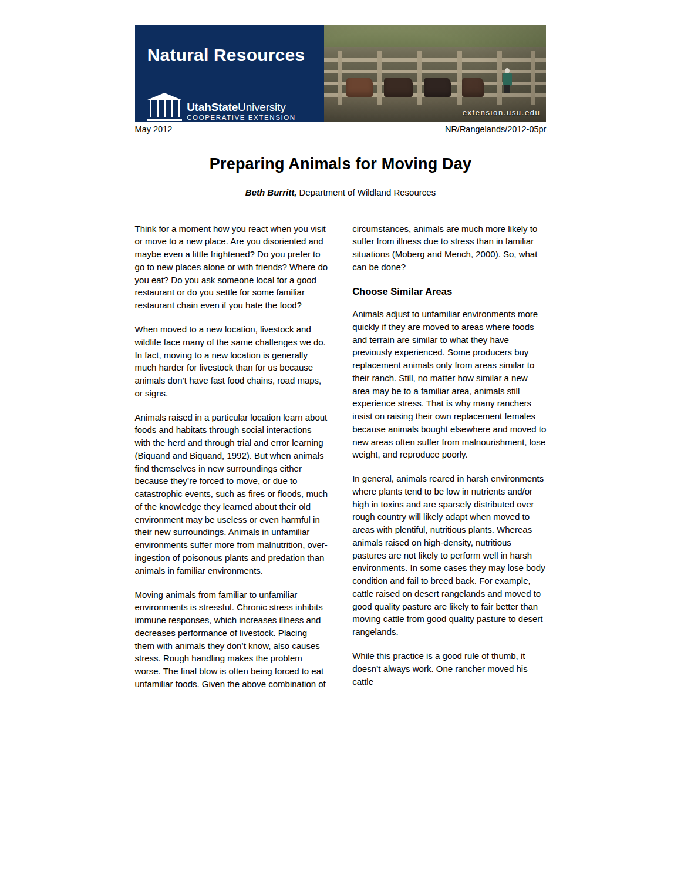Natural Resources
UtahStateUniversity
COOPERATIVE EXTENSION
extension.usu.edu
May 2012
NR/Rangelands/2012-05pr
Preparing Animals for Moving Day
Beth Burritt, Department of Wildland Resources
Think for a moment how you react when you visit or move to a new place. Are you disoriented and maybe even a little frightened? Do you prefer to go to new places alone or with friends? Where do you eat? Do you ask someone local for a good restaurant or do you settle for some familiar restaurant chain even if you hate the food?
When moved to a new location, livestock and wildlife face many of the same challenges we do. In fact, moving to a new location is generally much harder for livestock than for us because animals don’t have fast food chains, road maps, or signs.
Animals raised in a particular location learn about foods and habitats through social interactions with the herd and through trial and error learning (Biquand and Biquand, 1992). But when animals find themselves in new surroundings either because they’re forced to move, or due to catastrophic events, such as fires or floods, much of the knowledge they learned about their old environment may be useless or even harmful in their new surroundings. Animals in unfamiliar environments suffer more from malnutrition, over-ingestion of poisonous plants and predation than animals in familiar environments.
Moving animals from familiar to unfamiliar environments is stressful. Chronic stress inhibits immune responses, which increases illness and decreases performance of livestock. Placing them with animals they don’t know, also causes stress. Rough handling makes the problem worse. The final blow is often being forced to eat unfamiliar foods. Given the above combination of circumstances, animals are much more likely to suffer from illness due to stress than in familiar situations (Moberg and Mench, 2000). So, what can be done?
Choose Similar Areas
Animals adjust to unfamiliar environments more quickly if they are moved to areas where foods and terrain are similar to what they have previously experienced. Some producers buy replacement animals only from areas similar to their ranch. Still, no matter how similar a new area may be to a familiar area, animals still experience stress. That is why many ranchers insist on raising their own replacement females because animals bought elsewhere and moved to new areas often suffer from malnourishment, lose weight, and reproduce poorly.
In general, animals reared in harsh environments where plants tend to be low in nutrients and/or high in toxins and are sparsely distributed over rough country will likely adapt when moved to areas with plentiful, nutritious plants. Whereas animals raised on high-density, nutritious pastures are not likely to perform well in harsh environments. In some cases they may lose body condition and fail to breed back. For example, cattle raised on desert rangelands and moved to good quality pasture are likely to fair better than moving cattle from good quality pasture to desert rangelands.
While this practice is a good rule of thumb, it doesn’t always work. One rancher moved his cattle